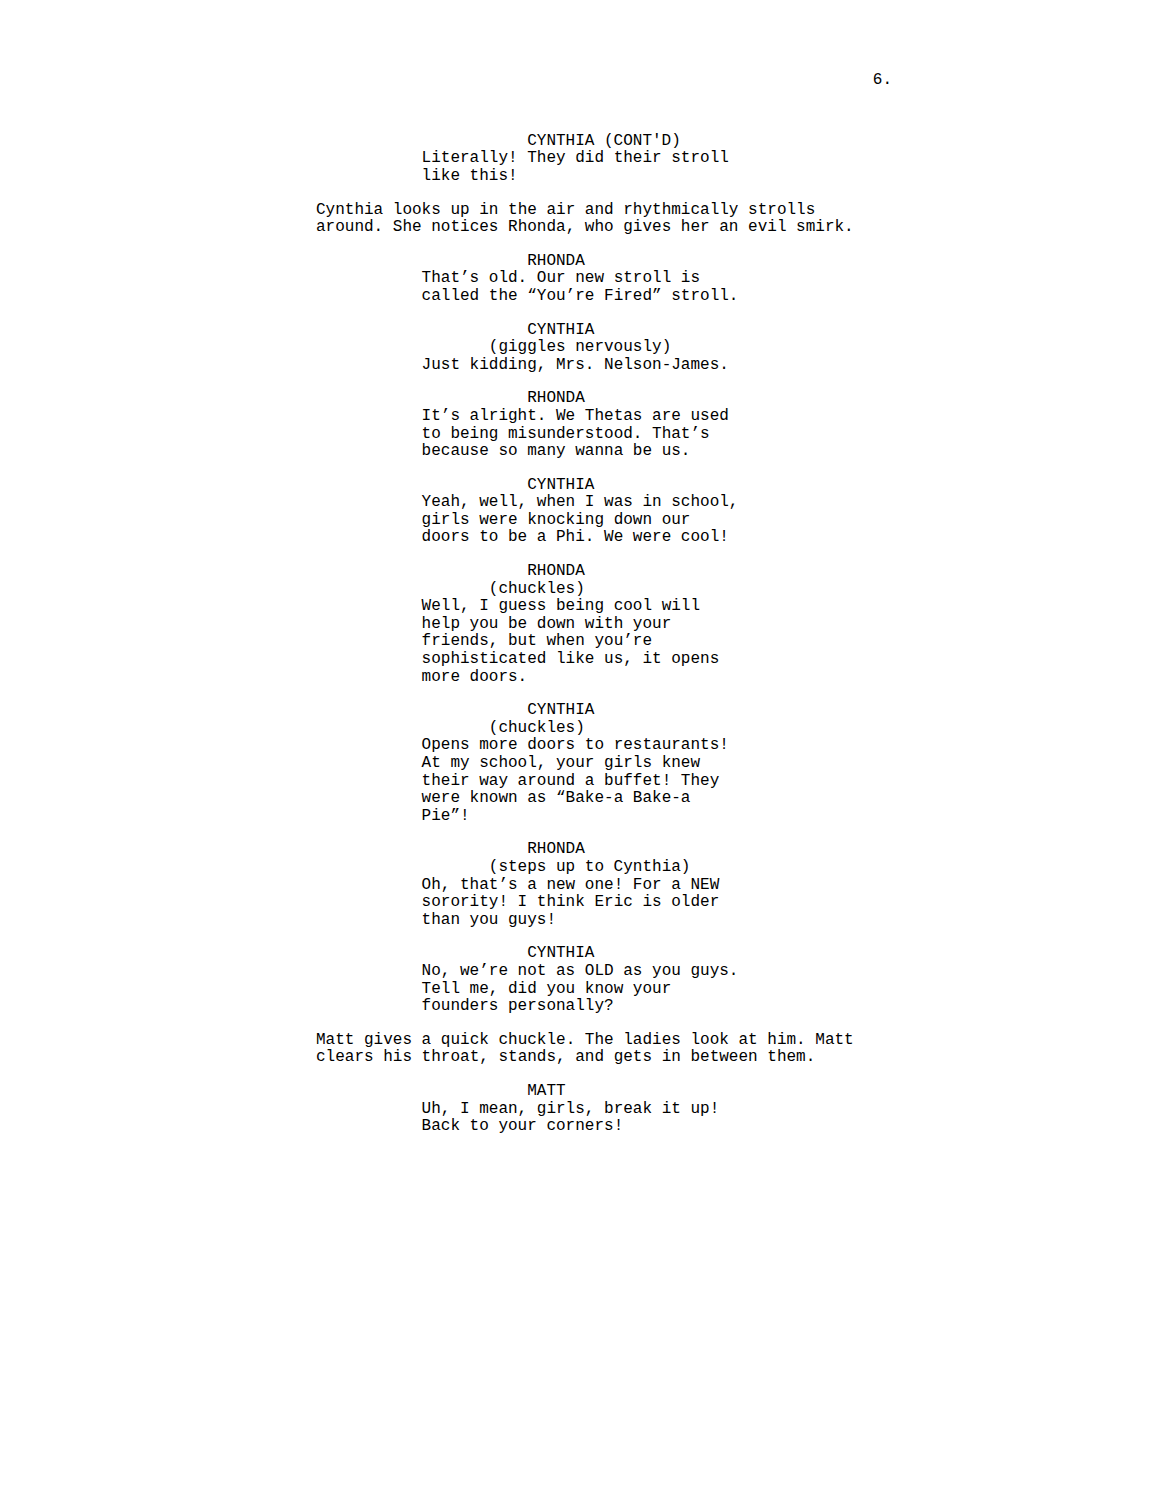6.
CYNTHIA (CONT'D)
Literally! They did their stroll like this!
Cynthia looks up in the air and rhythmically strolls around. She notices Rhonda, who gives her an evil smirk.
RHONDA
That’s old. Our new stroll is called the “You’re Fired” stroll.
CYNTHIA
(giggles nervously)
Just kidding, Mrs. Nelson-James.
RHONDA
It’s alright. We Thetas are used to being misunderstood. That’s because so many wanna be us.
CYNTHIA
Yeah, well, when I was in school, girls were knocking down our doors to be a Phi. We were cool!
RHONDA
(chuckles)
Well, I guess being cool will help you be down with your friends, but when you’re sophisticated like us, it opens more doors.
CYNTHIA
(chuckles)
Opens more doors to restaurants! At my school, your girls knew their way around a buffet! They were known as “Bake-a Bake-a Pie”!
RHONDA
(steps up to Cynthia)
Oh, that’s a new one! For a NEW sorority! I think Eric is older than you guys!
CYNTHIA
No, we’re not as OLD as you guys. Tell me, did you know your founders personally?
Matt gives a quick chuckle. The ladies look at him. Matt clears his throat, stands, and gets in between them.
MATT
Uh, I mean, girls, break it up! Back to your corners!